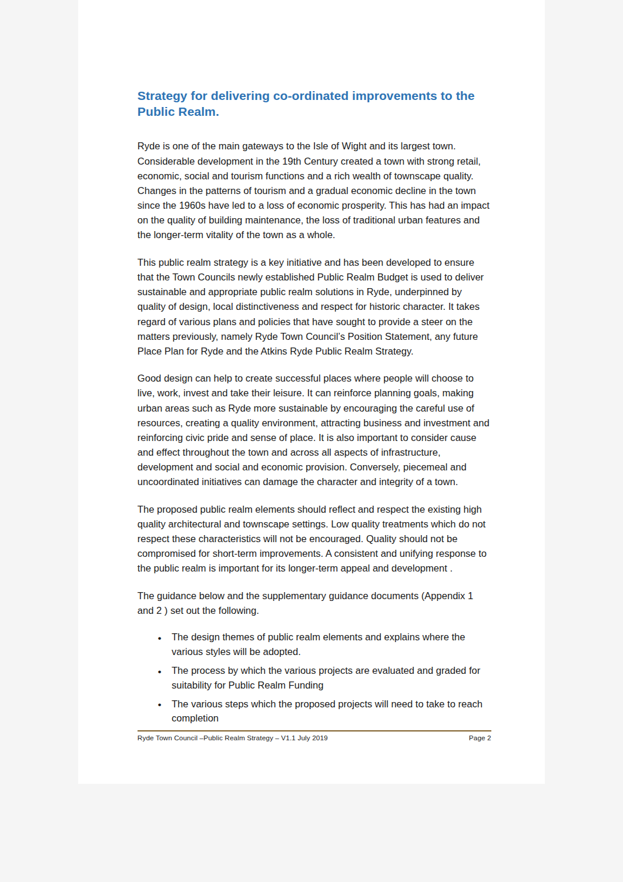Strategy for delivering co-ordinated improvements to the Public Realm.
Ryde is one of the main gateways to the Isle of Wight and its largest town. Considerable development in the 19th Century created a town with strong retail, economic, social and tourism functions and a rich wealth of townscape quality. Changes in the patterns of tourism and a gradual economic decline in the town since the 1960s have led to a loss of economic prosperity. This has had an impact on the quality of building maintenance, the loss of traditional urban features and the longer-term vitality of the town as a whole.
This public realm strategy is a key initiative and has been developed to ensure that the Town Councils newly established Public Realm Budget is used to deliver sustainable and appropriate public realm solutions in Ryde, underpinned by quality of design, local distinctiveness and respect for historic character. It takes regard of various plans and policies that have sought to provide a steer on the matters previously, namely Ryde Town Council’s Position Statement, any future Place Plan for Ryde and the Atkins Ryde Public Realm Strategy.
Good design can help to create successful places where people will choose to live, work, invest and take their leisure. It can reinforce planning goals, making urban areas such as Ryde more sustainable by encouraging the careful use of resources, creating a quality environment, attracting business and investment and reinforcing civic pride and sense of place. It is also important to consider cause and effect throughout the town and across all aspects of infrastructure, development and social and economic provision. Conversely, piecemeal and uncoordinated initiatives can damage the character and integrity of a town.
The proposed public realm elements should reflect and respect the existing high quality architectural and townscape settings. Low quality treatments which do not respect these characteristics will not be encouraged. Quality should not be compromised for short-term improvements. A consistent and unifying response to the public realm is important for its longer-term appeal and development .
The guidance below and the supplementary guidance documents (Appendix 1 and 2 ) set out the following.
The design themes of public realm elements and explains where the various styles will be adopted.
The process by which the various projects are evaluated and graded for suitability for Public Realm Funding
The various steps which the proposed projects will need to take to reach completion
Ryde Town Council –Public Realm Strategy – V1.1 July 2019 Page 2